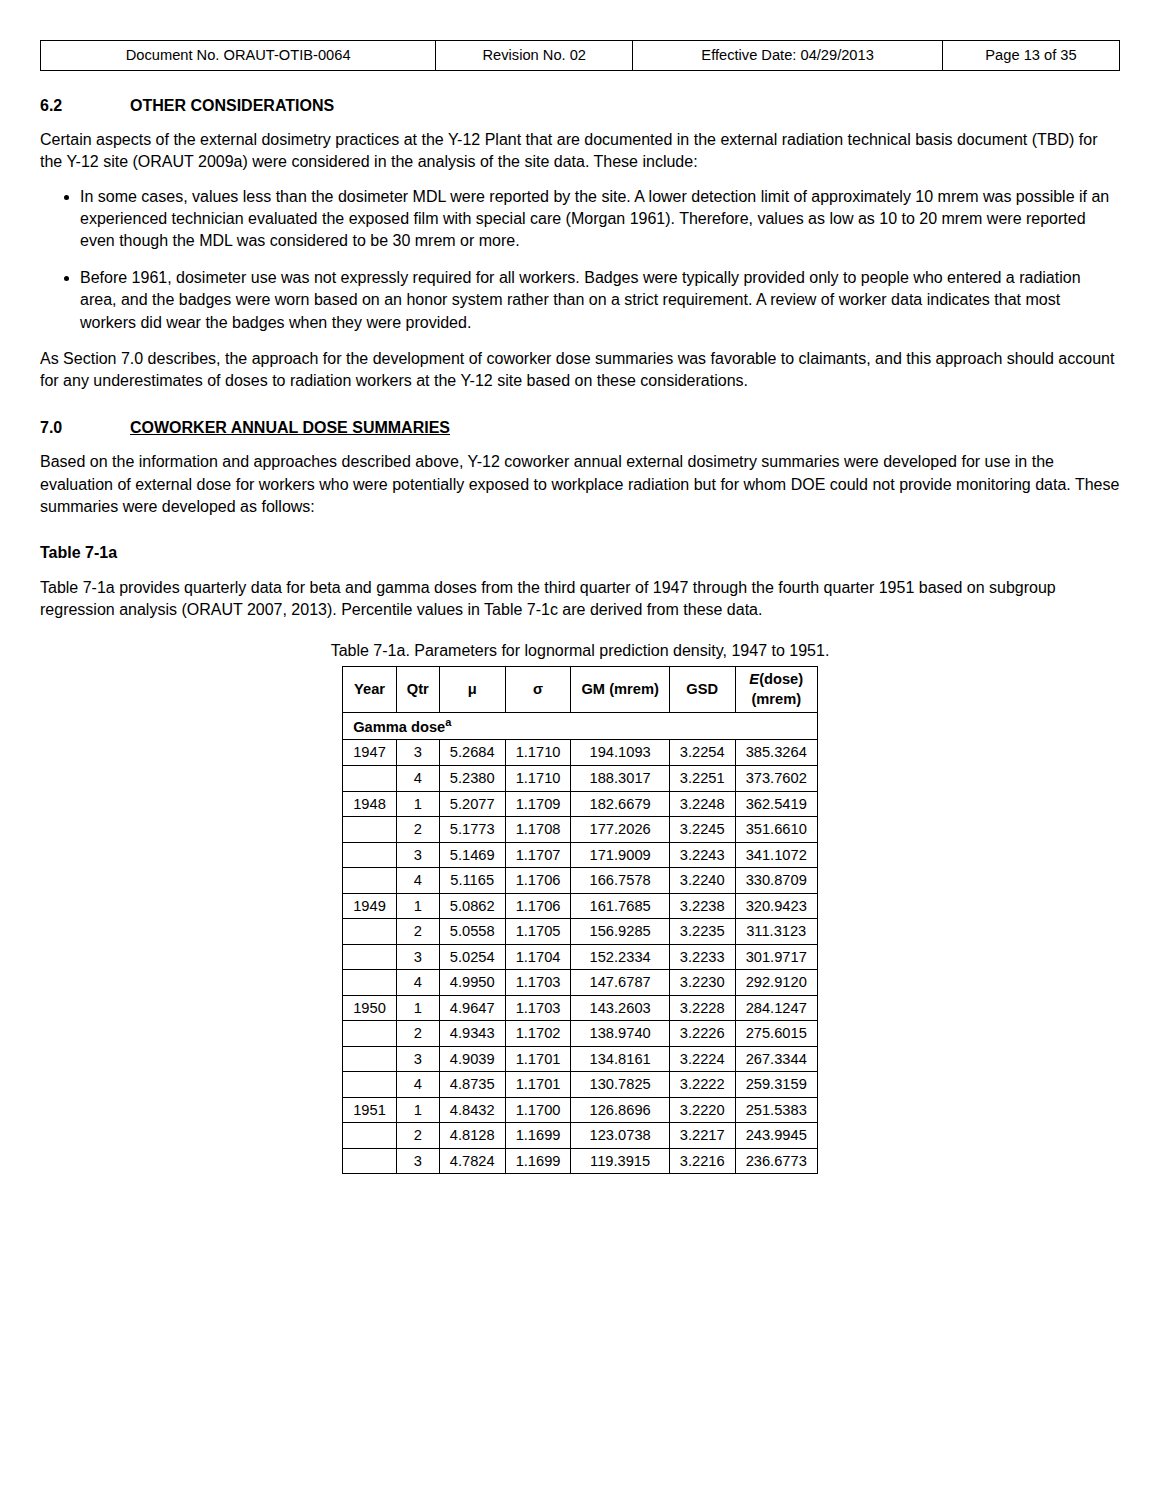| Document No. ORAUT-OTIB-0064 | Revision No. 02 | Effective Date: 04/29/2013 | Page 13 of 35 |
6.2 OTHER CONSIDERATIONS
Certain aspects of the external dosimetry practices at the Y-12 Plant that are documented in the external radiation technical basis document (TBD) for the Y-12 site (ORAUT 2009a) were considered in the analysis of the site data. These include:
In some cases, values less than the dosimeter MDL were reported by the site. A lower detection limit of approximately 10 mrem was possible if an experienced technician evaluated the exposed film with special care (Morgan 1961). Therefore, values as low as 10 to 20 mrem were reported even though the MDL was considered to be 30 mrem or more.
Before 1961, dosimeter use was not expressly required for all workers. Badges were typically provided only to people who entered a radiation area, and the badges were worn based on an honor system rather than on a strict requirement. A review of worker data indicates that most workers did wear the badges when they were provided.
As Section 7.0 describes, the approach for the development of coworker dose summaries was favorable to claimants, and this approach should account for any underestimates of doses to radiation workers at the Y-12 site based on these considerations.
7.0 COWORKER ANNUAL DOSE SUMMARIES
Based on the information and approaches described above, Y-12 coworker annual external dosimetry summaries were developed for use in the evaluation of external dose for workers who were potentially exposed to workplace radiation but for whom DOE could not provide monitoring data. These summaries were developed as follows:
Table 7-1a
Table 7-1a provides quarterly data for beta and gamma doses from the third quarter of 1947 through the fourth quarter 1951 based on subgroup regression analysis (ORAUT 2007, 2013). Percentile values in Table 7-1c are derived from these data.
Table 7-1a. Parameters for lognormal prediction density, 1947 to 1951.
| Year | Qtr | μ | σ | GM (mrem) | GSD | E (dose) (mrem) |
| --- | --- | --- | --- | --- | --- | --- |
| Gamma dose a |
| 1947 | 3 | 5.2684 | 1.1710 | 194.1093 | 3.2254 | 385.3264 |
| | 4 | 5.2380 | 1.1710 | 188.3017 | 3.2251 | 373.7602 |
| 1948 | 1 | 5.2077 | 1.1709 | 182.6679 | 3.2248 | 362.5419 |
| | 2 | 5.1773 | 1.1708 | 177.2026 | 3.2245 | 351.6610 |
| | 3 | 5.1469 | 1.1707 | 171.9009 | 3.2243 | 341.1072 |
| | 4 | 5.1165 | 1.1706 | 166.7578 | 3.2240 | 330.8709 |
| 1949 | 1 | 5.0862 | 1.1706 | 161.7685 | 3.2238 | 320.9423 |
| | 2 | 5.0558 | 1.1705 | 156.9285 | 3.2235 | 311.3123 |
| | 3 | 5.0254 | 1.1704 | 152.2334 | 3.2233 | 301.9717 |
| | 4 | 4.9950 | 1.1703 | 147.6787 | 3.2230 | 292.9120 |
| 1950 | 1 | 4.9647 | 1.1703 | 143.2603 | 3.2228 | 284.1247 |
| | 2 | 4.9343 | 1.1702 | 138.9740 | 3.2226 | 275.6015 |
| | 3 | 4.9039 | 1.1701 | 134.8161 | 3.2224 | 267.3344 |
| | 4 | 4.8735 | 1.1701 | 130.7825 | 3.2222 | 259.3159 |
| 1951 | 1 | 4.8432 | 1.1700 | 126.8696 | 3.2220 | 251.5383 |
| | 2 | 4.8128 | 1.1699 | 123.0738 | 3.2217 | 243.9945 |
| | 3 | 4.7824 | 1.1699 | 119.3915 | 3.2216 | 236.6773 |